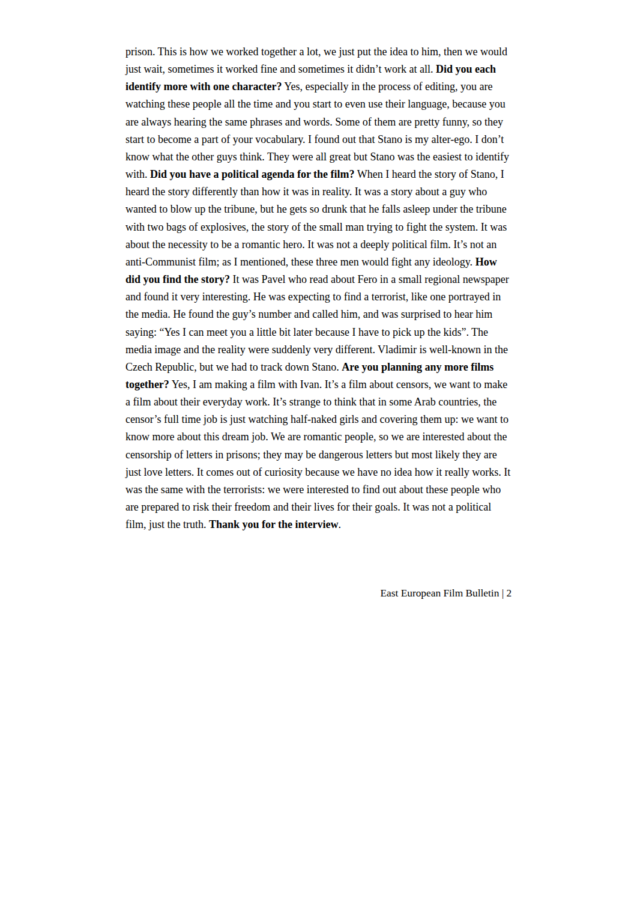prison. This is how we worked together a lot, we just put the idea to him, then we would just wait, sometimes it worked fine and sometimes it didn’t work at all. Did you each identify more with one character? Yes, especially in the process of editing, you are watching these people all the time and you start to even use their language, because you are always hearing the same phrases and words. Some of them are pretty funny, so they start to become a part of your vocabulary. I found out that Stano is my alter-ego. I don’t know what the other guys think. They were all great but Stano was the easiest to identify with. Did you have a political agenda for the film? When I heard the story of Stano, I heard the story differently than how it was in reality. It was a story about a guy who wanted to blow up the tribune, but he gets so drunk that he falls asleep under the tribune with two bags of explosives, the story of the small man trying to fight the system. It was about the necessity to be a romantic hero. It was not a deeply political film. It’s not an anti-Communist film; as I mentioned, these three men would fight any ideology. How did you find the story? It was Pavel who read about Fero in a small regional newspaper and found it very interesting. He was expecting to find a terrorist, like one portrayed in the media. He found the guy’s number and called him, and was surprised to hear him saying: “Yes I can meet you a little bit later because I have to pick up the kids”. The media image and the reality were suddenly very different. Vladimir is well-known in the Czech Republic, but we had to track down Stano. Are you planning any more films together? Yes, I am making a film with Ivan. It’s a film about censors, we want to make a film about their everyday work. It’s strange to think that in some Arab countries, the censor’s full time job is just watching half-naked girls and covering them up: we want to know more about this dream job. We are romantic people, so we are interested about the censorship of letters in prisons; they may be dangerous letters but most likely they are just love letters. It comes out of curiosity because we have no idea how it really works. It was the same with the terrorists: we were interested to find out about these people who are prepared to risk their freedom and their lives for their goals. It was not a political film, just the truth. Thank you for the interview.
East European Film Bulletin | 2